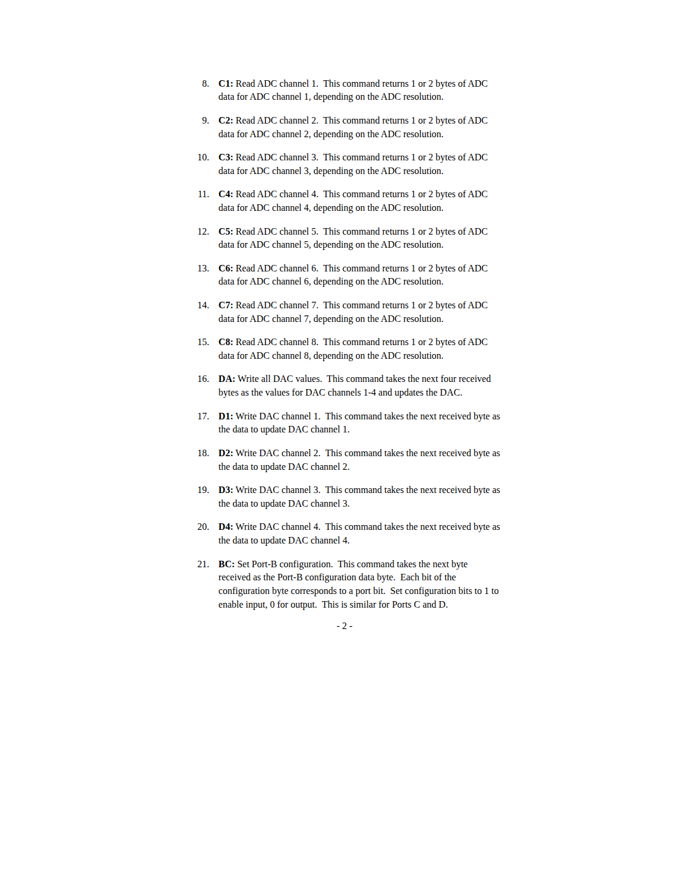C1: Read ADC channel 1. This command returns 1 or 2 bytes of ADC data for ADC channel 1, depending on the ADC resolution.
C2: Read ADC channel 2. This command returns 1 or 2 bytes of ADC data for ADC channel 2, depending on the ADC resolution.
C3: Read ADC channel 3. This command returns 1 or 2 bytes of ADC data for ADC channel 3, depending on the ADC resolution.
C4: Read ADC channel 4. This command returns 1 or 2 bytes of ADC data for ADC channel 4, depending on the ADC resolution.
C5: Read ADC channel 5. This command returns 1 or 2 bytes of ADC data for ADC channel 5, depending on the ADC resolution.
C6: Read ADC channel 6. This command returns 1 or 2 bytes of ADC data for ADC channel 6, depending on the ADC resolution.
C7: Read ADC channel 7. This command returns 1 or 2 bytes of ADC data for ADC channel 7, depending on the ADC resolution.
C8: Read ADC channel 8. This command returns 1 or 2 bytes of ADC data for ADC channel 8, depending on the ADC resolution.
DA: Write all DAC values. This command takes the next four received bytes as the values for DAC channels 1-4 and updates the DAC.
D1: Write DAC channel 1. This command takes the next received byte as the data to update DAC channel 1.
D2: Write DAC channel 2. This command takes the next received byte as the data to update DAC channel 2.
D3: Write DAC channel 3. This command takes the next received byte as the data to update DAC channel 3.
D4: Write DAC channel 4. This command takes the next received byte as the data to update DAC channel 4.
BC: Set Port-B configuration. This command takes the next byte received as the Port-B configuration data byte. Each bit of the configuration byte corresponds to a port bit. Set configuration bits to 1 to enable input, 0 for output. This is similar for Ports C and D.
- 2 -